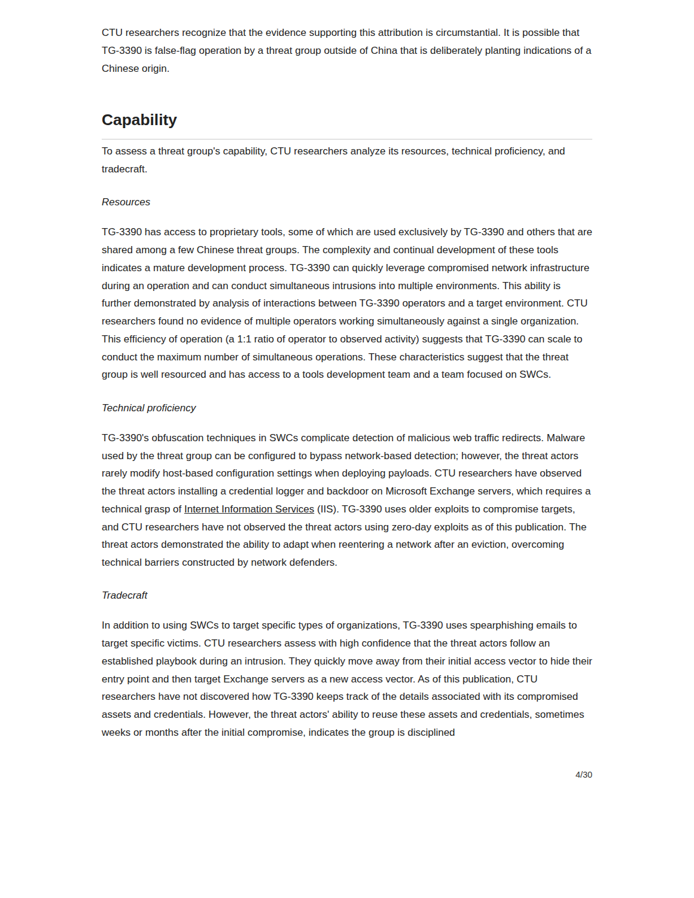CTU researchers recognize that the evidence supporting this attribution is circumstantial. It is possible that TG-3390 is false-flag operation by a threat group outside of China that is deliberately planting indications of a Chinese origin.
Capability
To assess a threat group's capability, CTU researchers analyze its resources, technical proficiency, and tradecraft.
Resources
TG-3390 has access to proprietary tools, some of which are used exclusively by TG-3390 and others that are shared among a few Chinese threat groups. The complexity and continual development of these tools indicates a mature development process. TG-3390 can quickly leverage compromised network infrastructure during an operation and can conduct simultaneous intrusions into multiple environments. This ability is further demonstrated by analysis of interactions between TG-3390 operators and a target environment. CTU researchers found no evidence of multiple operators working simultaneously against a single organization. This efficiency of operation (a 1:1 ratio of operator to observed activity) suggests that TG-3390 can scale to conduct the maximum number of simultaneous operations. These characteristics suggest that the threat group is well resourced and has access to a tools development team and a team focused on SWCs.
Technical proficiency
TG-3390's obfuscation techniques in SWCs complicate detection of malicious web traffic redirects. Malware used by the threat group can be configured to bypass network-based detection; however, the threat actors rarely modify host-based configuration settings when deploying payloads. CTU researchers have observed the threat actors installing a credential logger and backdoor on Microsoft Exchange servers, which requires a technical grasp of Internet Information Services (IIS). TG-3390 uses older exploits to compromise targets, and CTU researchers have not observed the threat actors using zero-day exploits as of this publication. The threat actors demonstrated the ability to adapt when reentering a network after an eviction, overcoming technical barriers constructed by network defenders.
Tradecraft
In addition to using SWCs to target specific types of organizations, TG-3390 uses spearphishing emails to target specific victims. CTU researchers assess with high confidence that the threat actors follow an established playbook during an intrusion. They quickly move away from their initial access vector to hide their entry point and then target Exchange servers as a new access vector. As of this publication, CTU researchers have not discovered how TG-3390 keeps track of the details associated with its compromised assets and credentials. However, the threat actors' ability to reuse these assets and credentials, sometimes weeks or months after the initial compromise, indicates the group is disciplined
4/30